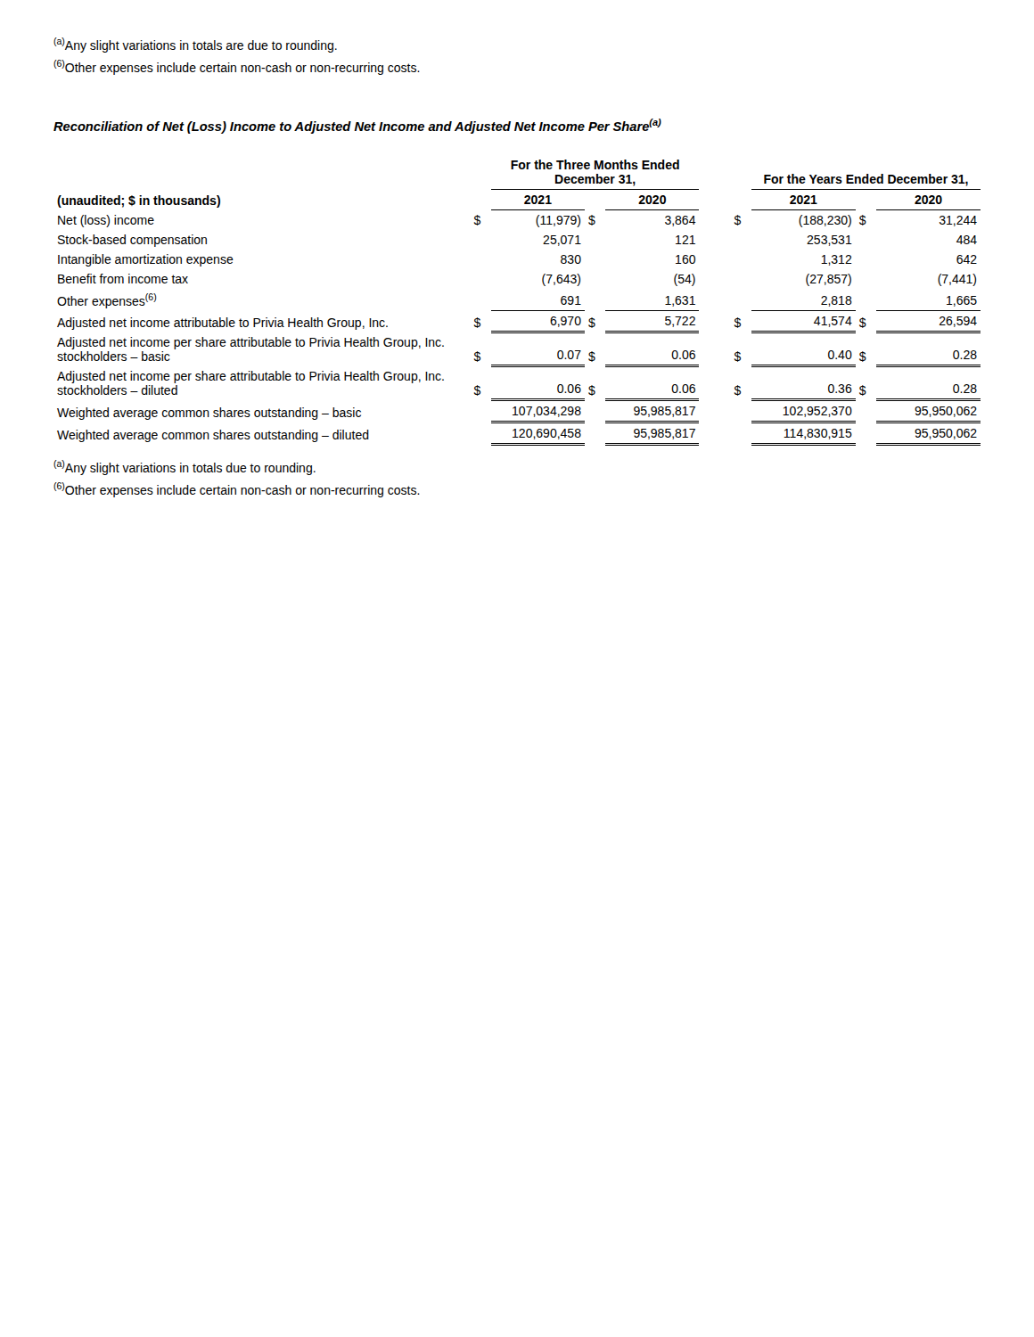(a)Any slight variations in totals are due to rounding.
(6)Other expenses include certain non-cash or non-recurring costs.
Reconciliation of Net (Loss) Income to Adjusted Net Income and Adjusted Net Income Per Share(a)
| | | For the Three Months Ended December 31, | | | For the Years Ended December 31, |
| --- | --- | --- | --- | --- | --- |
| (unaudited; $ in thousands) | | 2021 | | 2020 | | | 2021 | | 2020 |
| Net (loss) income | $ | (11,979) | $ | 3,864 | | $ | (188,230) | $ | 31,244 |
| Stock-based compensation | | 25,071 | | 121 | | | 253,531 | | 484 |
| Intangible amortization expense | | 830 | | 160 | | | 1,312 | | 642 |
| Benefit from income tax | | (7,643) | | (54) | | | (27,857) | | (7,441) |
| Other expenses (6) | | 691 | | 1,631 | | | 2,818 | | 1,665 |
| Adjusted net income attributable to Privia Health Group, Inc. | $ | 6,970 | $ | 5,722 | | $ | 41,574 | $ | 26,594 |
| Adjusted net income per share attributable to Privia Health Group, Inc. stockholders – basic | $ | 0.07 | $ | 0.06 | | $ | 0.40 | $ | 0.28 |
| Adjusted net income per share attributable to Privia Health Group, Inc. stockholders – diluted | $ | 0.06 | $ | 0.06 | | $ | 0.36 | $ | 0.28 |
| Weighted average common shares outstanding – basic | | 107,034,298 | | 95,985,817 | | | 102,952,370 | | 95,950,062 |
| Weighted average common shares outstanding – diluted | | 120,690,458 | | 95,985,817 | | | 114,830,915 | | 95,950,062 |
(a)Any slight variations in totals due to rounding.
(6)Other expenses include certain non-cash or non-recurring costs.